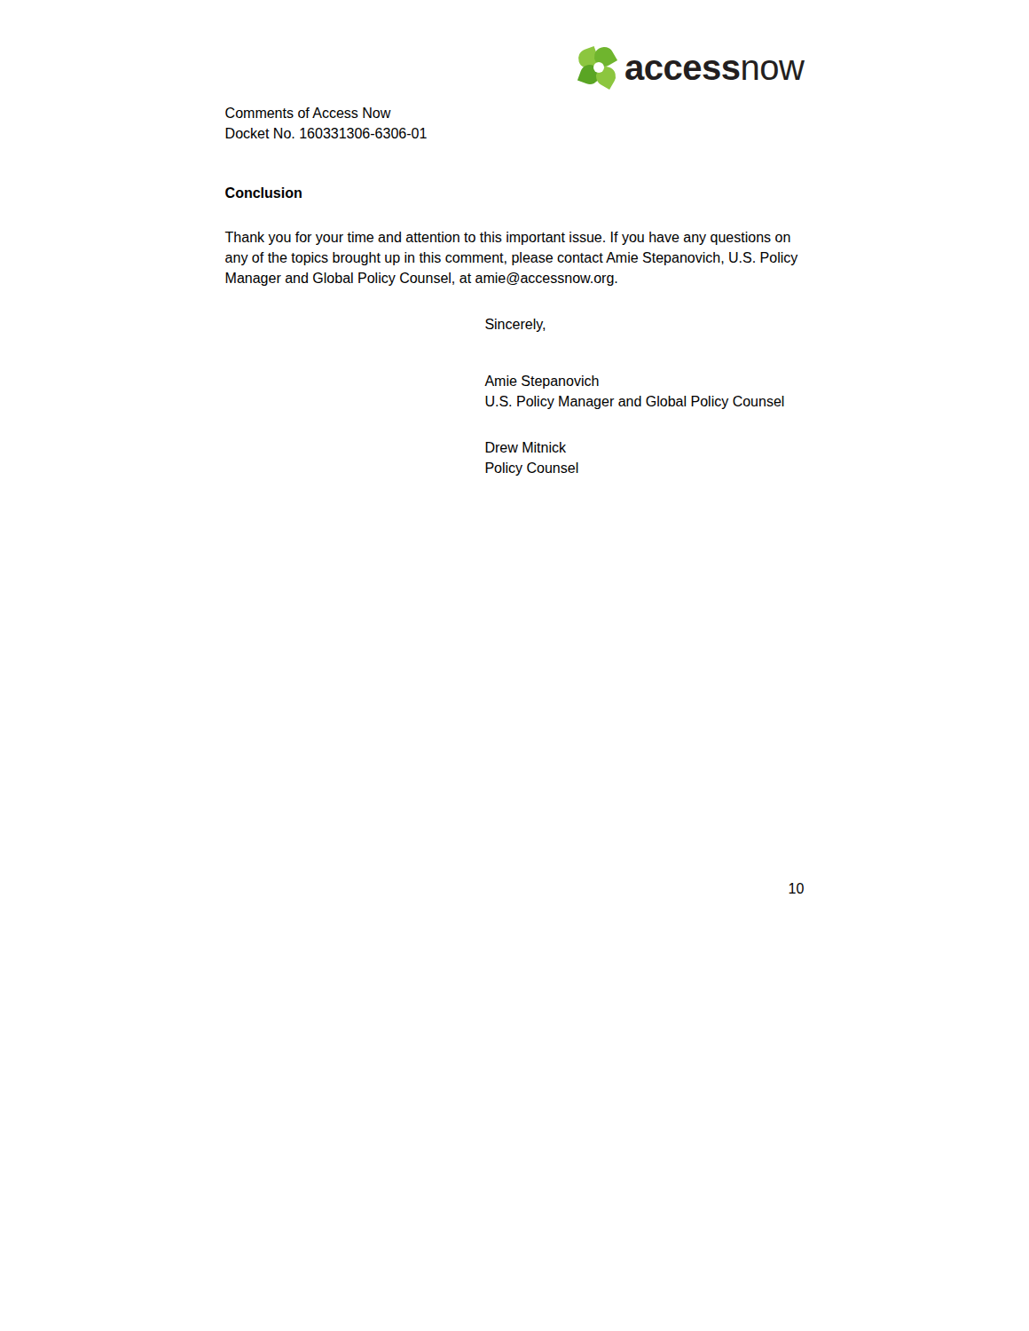access now
Comments of Access Now
Docket No. 160331306-6306-01
Conclusion
Thank you for your time and attention to this important issue. If you have any questions on any of the topics brought up in this comment, please contact Amie Stepanovich, U.S. Policy Manager and Global Policy Counsel, at amie@accessnow.org.
Sincerely,
Amie Stepanovich
U.S. Policy Manager and Global Policy Counsel
Drew Mitnick
Policy Counsel
10